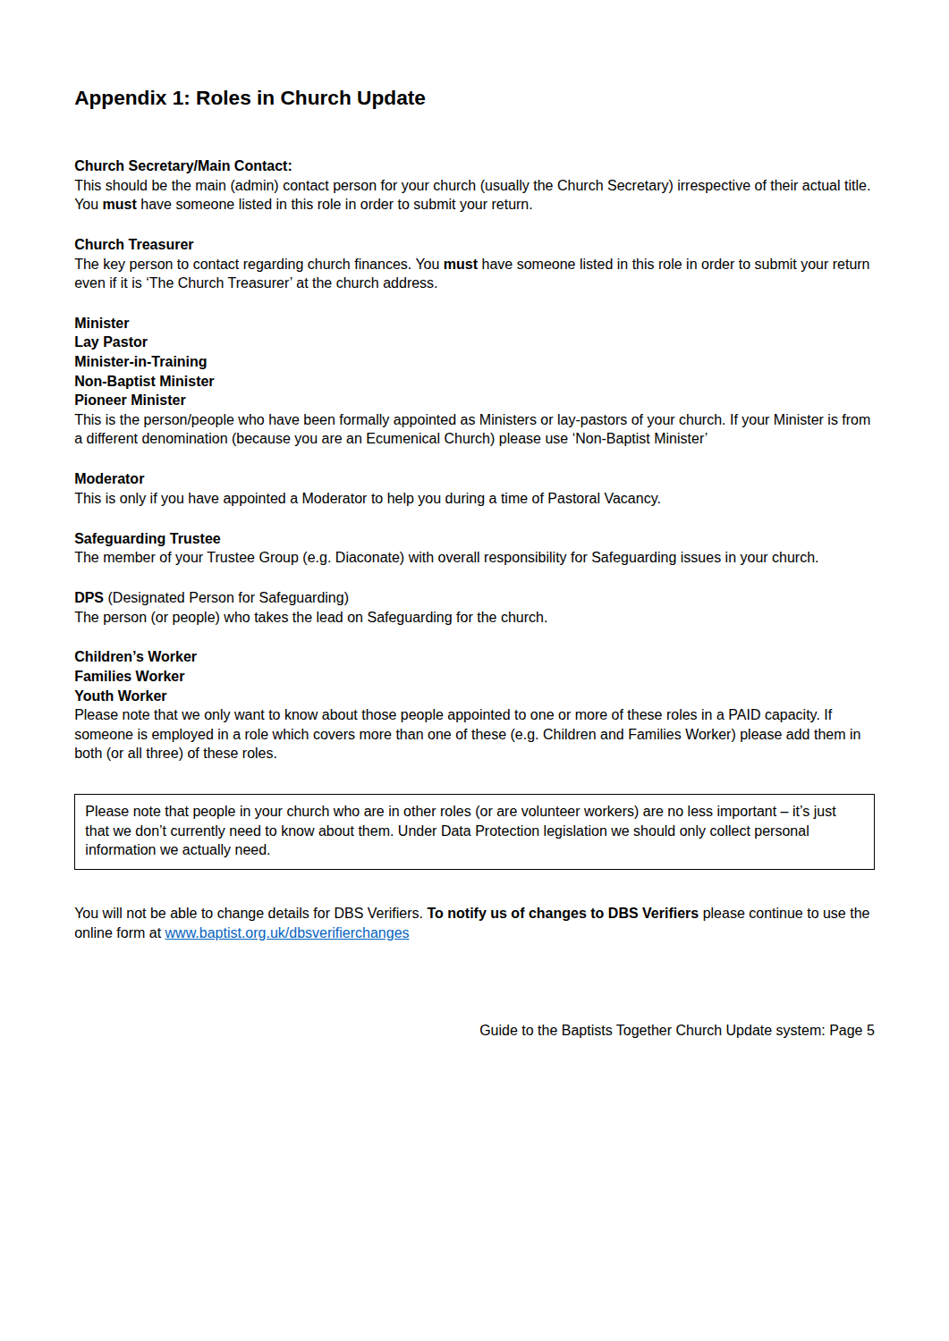Appendix 1: Roles in Church Update
Church Secretary/Main Contact:
This should be the main (admin) contact person for your church (usually the Church Secretary) irrespective of their actual title.
You must have someone listed in this role in order to submit your return.
Church Treasurer
The key person to contact regarding church finances. You must have someone listed in this role in order to submit your return even if it is ‘The Church Treasurer’ at the church address.
Minister
Lay Pastor
Minister-in-Training
Non-Baptist Minister
Pioneer Minister
This is the person/people who have been formally appointed as Ministers or lay-pastors of your church. If your Minister is from a different denomination (because you are an Ecumenical Church) please use ‘Non-Baptist Minister’
Moderator
This is only if you have appointed a Moderator to help you during a time of Pastoral Vacancy.
Safeguarding Trustee
The member of your Trustee Group (e.g. Diaconate) with overall responsibility for Safeguarding issues in your church.
DPS (Designated Person for Safeguarding)
The person (or people) who takes the lead on Safeguarding for the church.
Children’s Worker
Families Worker
Youth Worker
Please note that we only want to know about those people appointed to one or more of these roles in a PAID capacity. If someone is employed in a role which covers more than one of these (e.g. Children and Families Worker) please add them in both (or all three) of these roles.
Please note that people in your church who are in other roles (or are volunteer workers) are no less important – it’s just that we don’t currently need to know about them. Under Data Protection legislation we should only collect personal information we actually need.
You will not be able to change details for DBS Verifiers. To notify us of changes to DBS Verifiers please continue to use the online form at www.baptist.org.uk/dbsverifierchanges
Guide to the Baptists Together Church Update system: Page 5